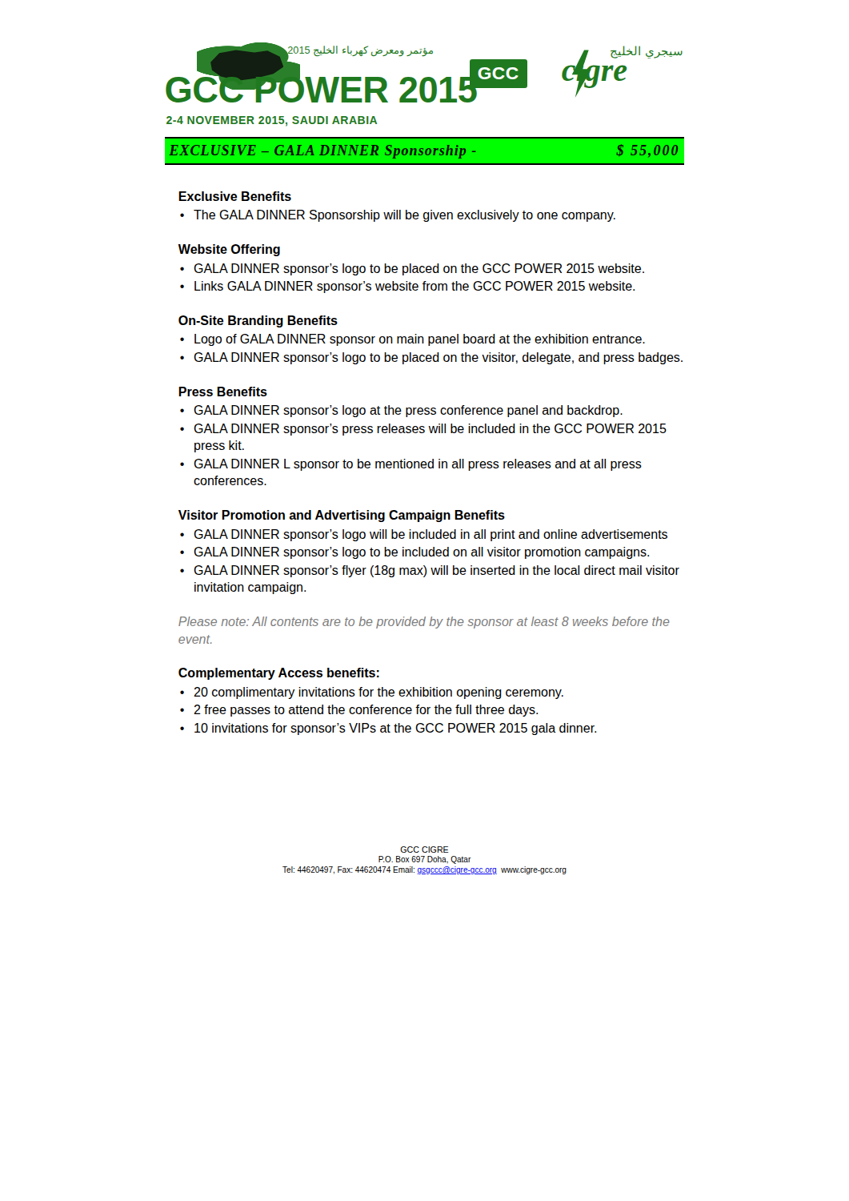مؤتمر ومعرض كهرباء الخليج 2015
GCC POWER 2015
2-4 NOVEMBER 2015, SAUDI ARABIA
سيجري الخليج
GCC
cigre
EXCLUSIVE – GALA DINNER Sponsorship - $ 55,000
Exclusive Benefits
The GALA DINNER Sponsorship will be given exclusively to one company.
Website Offering
GALA DINNER sponsor’s logo to be placed on the GCC POWER 2015 website.
Links GALA DINNER sponsor’s website from the GCC POWER 2015 website.
On-Site Branding Benefits
Logo of GALA DINNER sponsor on main panel board at the exhibition entrance.
GALA DINNER sponsor’s logo to be placed on the visitor, delegate, and press badges.
Press Benefits
GALA DINNER sponsor’s logo at the press conference panel and backdrop.
GALA DINNER sponsor’s press releases will be included in the GCC POWER 2015 press kit.
GALA DINNER L sponsor to be mentioned in all press releases and at all press conferences.
Visitor Promotion and Advertising Campaign Benefits
GALA DINNER sponsor’s logo will be included in all print and online advertisements
GALA DINNER sponsor’s logo to be included on all visitor promotion campaigns.
GALA DINNER sponsor’s flyer (18g max) will be inserted in the local direct mail visitor invitation campaign.
Please note: All contents are to be provided by the sponsor at least 8 weeks before the event.
Complementary Access benefits:
20 complimentary invitations for the exhibition opening ceremony.
2 free passes to attend the conference for the full three days.
10 invitations for sponsor’s VIPs at the GCC POWER 2015 gala dinner.
GCC CIGRE
P.O. Box 697 Doha, Qatar
Tel: 44620497, Fax: 44620474 Email: gsgccc@cigre-gcc.org www.cigre-gcc.org